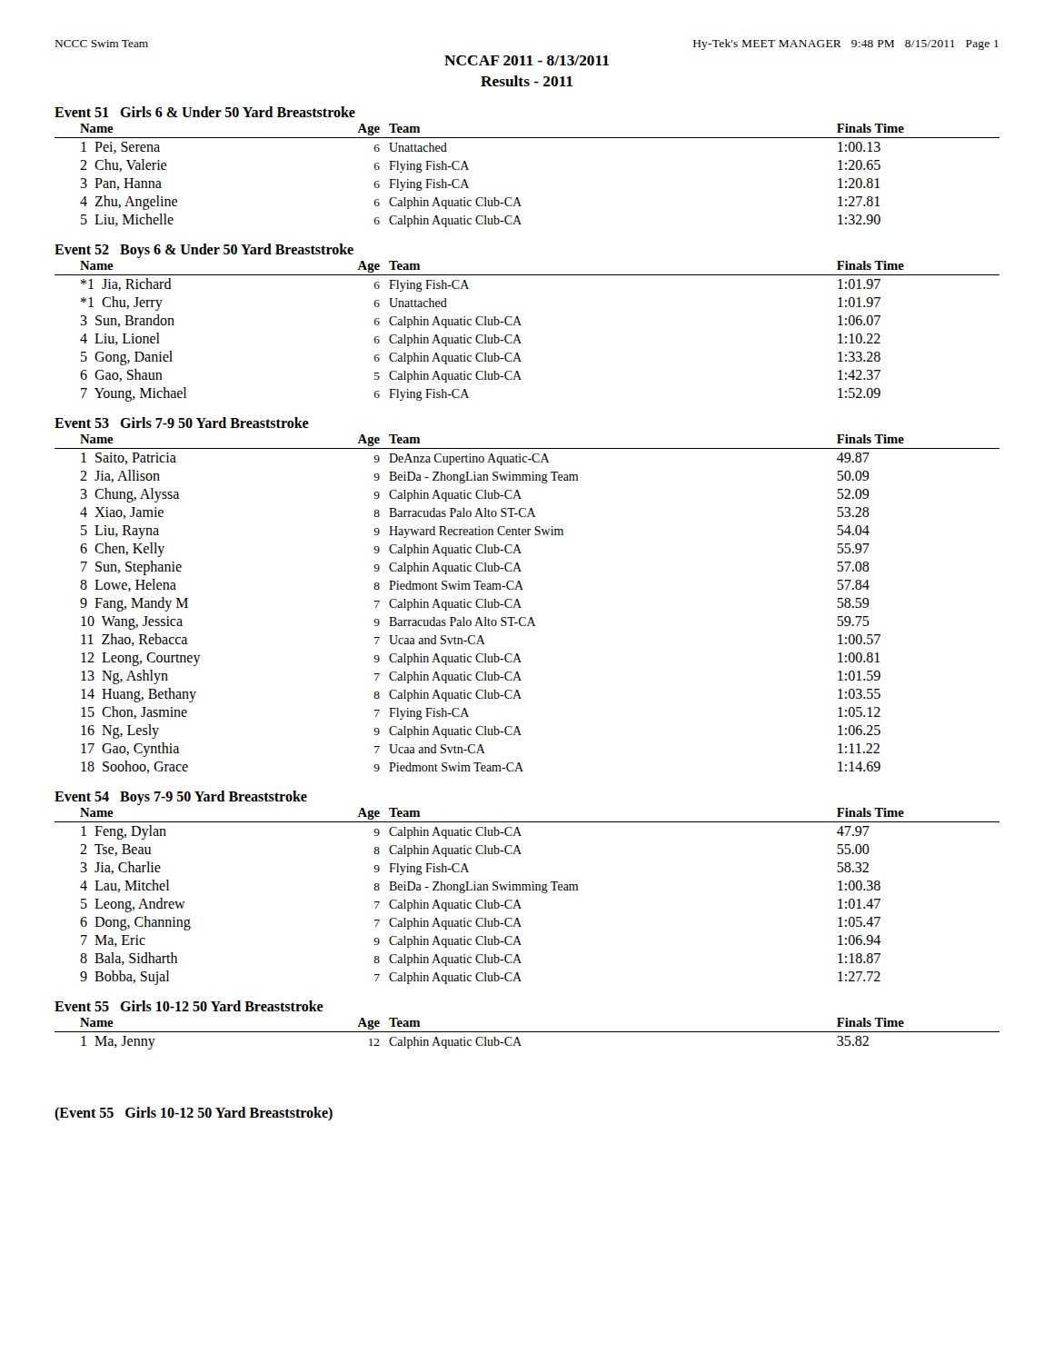NCCC Swim Team Hy-Tek's MEET MANAGER 9:48 PM 8/15/2011 Page 1
NCCAF 2011 - 8/13/2011
Results - 2011
Event 51 Girls 6 & Under 50 Yard Breaststroke
| Name | Age | Team | Finals Time |
| --- | --- | --- | --- |
| 1 Pei, Serena | 6 | Unattached | 1:00.13 |
| 2 Chu, Valerie | 6 | Flying Fish-CA | 1:20.65 |
| 3 Pan, Hanna | 6 | Flying Fish-CA | 1:20.81 |
| 4 Zhu, Angeline | 6 | Calphin Aquatic Club-CA | 1:27.81 |
| 5 Liu, Michelle | 6 | Calphin Aquatic Club-CA | 1:32.90 |
Event 52 Boys 6 & Under 50 Yard Breaststroke
| Name | Age | Team | Finals Time |
| --- | --- | --- | --- |
| *1 Jia, Richard | 6 | Flying Fish-CA | 1:01.97 |
| *1 Chu, Jerry | 6 | Unattached | 1:01.97 |
| 3 Sun, Brandon | 6 | Calphin Aquatic Club-CA | 1:06.07 |
| 4 Liu, Lionel | 6 | Calphin Aquatic Club-CA | 1:10.22 |
| 5 Gong, Daniel | 6 | Calphin Aquatic Club-CA | 1:33.28 |
| 6 Gao, Shaun | 5 | Calphin Aquatic Club-CA | 1:42.37 |
| 7 Young, Michael | 6 | Flying Fish-CA | 1:52.09 |
Event 53 Girls 7-9 50 Yard Breaststroke
| Name | Age | Team | Finals Time |
| --- | --- | --- | --- |
| 1 Saito, Patricia | 9 | DeAnza Cupertino Aquatic-CA | 49.87 |
| 2 Jia, Allison | 9 | BeiDa - ZhongLian Swimming Team | 50.09 |
| 3 Chung, Alyssa | 9 | Calphin Aquatic Club-CA | 52.09 |
| 4 Xiao, Jamie | 8 | Barracudas Palo Alto ST-CA | 53.28 |
| 5 Liu, Rayna | 9 | Hayward Recreation Center Swim | 54.04 |
| 6 Chen, Kelly | 9 | Calphin Aquatic Club-CA | 55.97 |
| 7 Sun, Stephanie | 9 | Calphin Aquatic Club-CA | 57.08 |
| 8 Lowe, Helena | 8 | Piedmont Swim Team-CA | 57.84 |
| 9 Fang, Mandy M | 7 | Calphin Aquatic Club-CA | 58.59 |
| 10 Wang, Jessica | 9 | Barracudas Palo Alto ST-CA | 59.75 |
| 11 Zhao, Rebacca | 7 | Ucaa and Svtn-CA | 1:00.57 |
| 12 Leong, Courtney | 9 | Calphin Aquatic Club-CA | 1:00.81 |
| 13 Ng, Ashlyn | 7 | Calphin Aquatic Club-CA | 1:01.59 |
| 14 Huang, Bethany | 8 | Calphin Aquatic Club-CA | 1:03.55 |
| 15 Chon, Jasmine | 7 | Flying Fish-CA | 1:05.12 |
| 16 Ng, Lesly | 9 | Calphin Aquatic Club-CA | 1:06.25 |
| 17 Gao, Cynthia | 7 | Ucaa and Svtn-CA | 1:11.22 |
| 18 Soohoo, Grace | 9 | Piedmont Swim Team-CA | 1:14.69 |
Event 54 Boys 7-9 50 Yard Breaststroke
| Name | Age | Team | Finals Time |
| --- | --- | --- | --- |
| 1 Feng, Dylan | 9 | Calphin Aquatic Club-CA | 47.97 |
| 2 Tse, Beau | 8 | Calphin Aquatic Club-CA | 55.00 |
| 3 Jia, Charlie | 9 | Flying Fish-CA | 58.32 |
| 4 Lau, Mitchel | 8 | BeiDa - ZhongLian Swimming Team | 1:00.38 |
| 5 Leong, Andrew | 7 | Calphin Aquatic Club-CA | 1:01.47 |
| 6 Dong, Channing | 7 | Calphin Aquatic Club-CA | 1:05.47 |
| 7 Ma, Eric | 9 | Calphin Aquatic Club-CA | 1:06.94 |
| 8 Bala, Sidharth | 8 | Calphin Aquatic Club-CA | 1:18.87 |
| 9 Bobba, Sujal | 7 | Calphin Aquatic Club-CA | 1:27.72 |
Event 55 Girls 10-12 50 Yard Breaststroke
| Name | Age | Team | Finals Time |
| --- | --- | --- | --- |
| 1 Ma, Jenny | 12 | Calphin Aquatic Club-CA | 35.82 |
(Event 55 Girls 10-12 50 Yard Breaststroke)